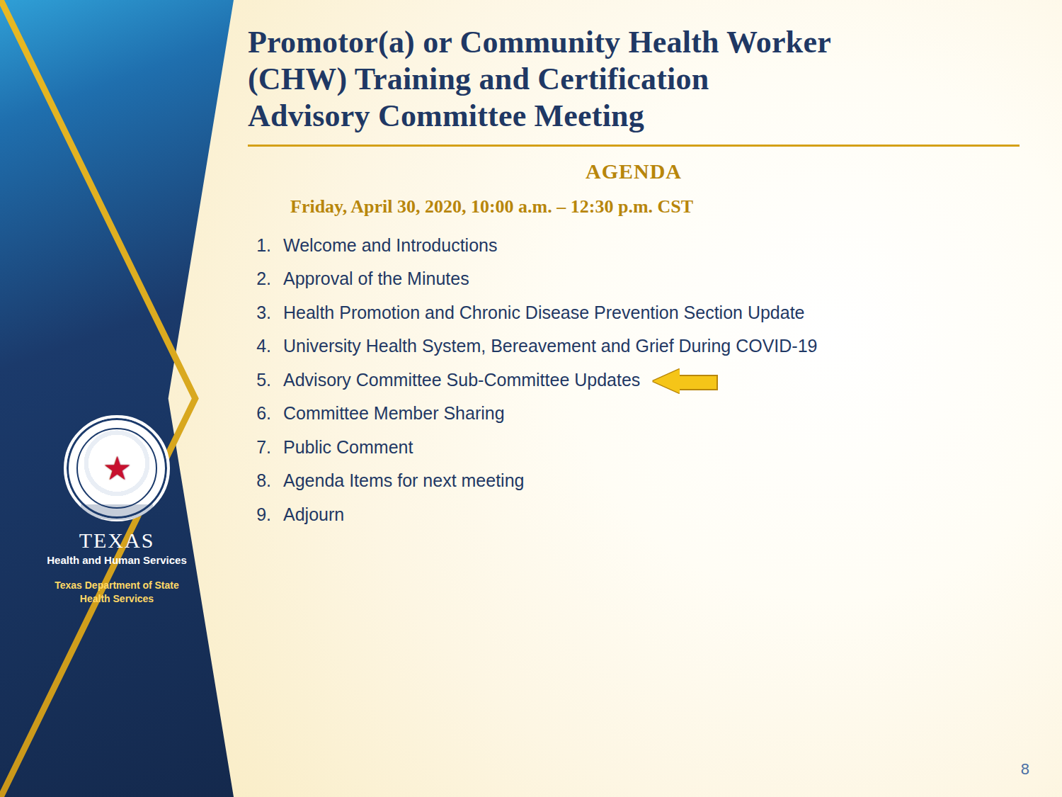★
TEXAS
Health and Human Services
Texas Department of State
Health Services
Promotor(a) or Community Health Worker
(CHW) Training and Certification
Advisory Committee Meeting
AGENDA
Friday, April 30, 2020, 10:00 a.m. – 12:30 p.m. CST
Welcome and Introductions
Approval of the Minutes
Health Promotion and Chronic Disease Prevention Section Update
University Health System, Bereavement and Grief During COVID-19
Advisory Committee Sub-Committee Updates
Committee Member Sharing
Public Comment
Agenda Items for next meeting
Adjourn
8